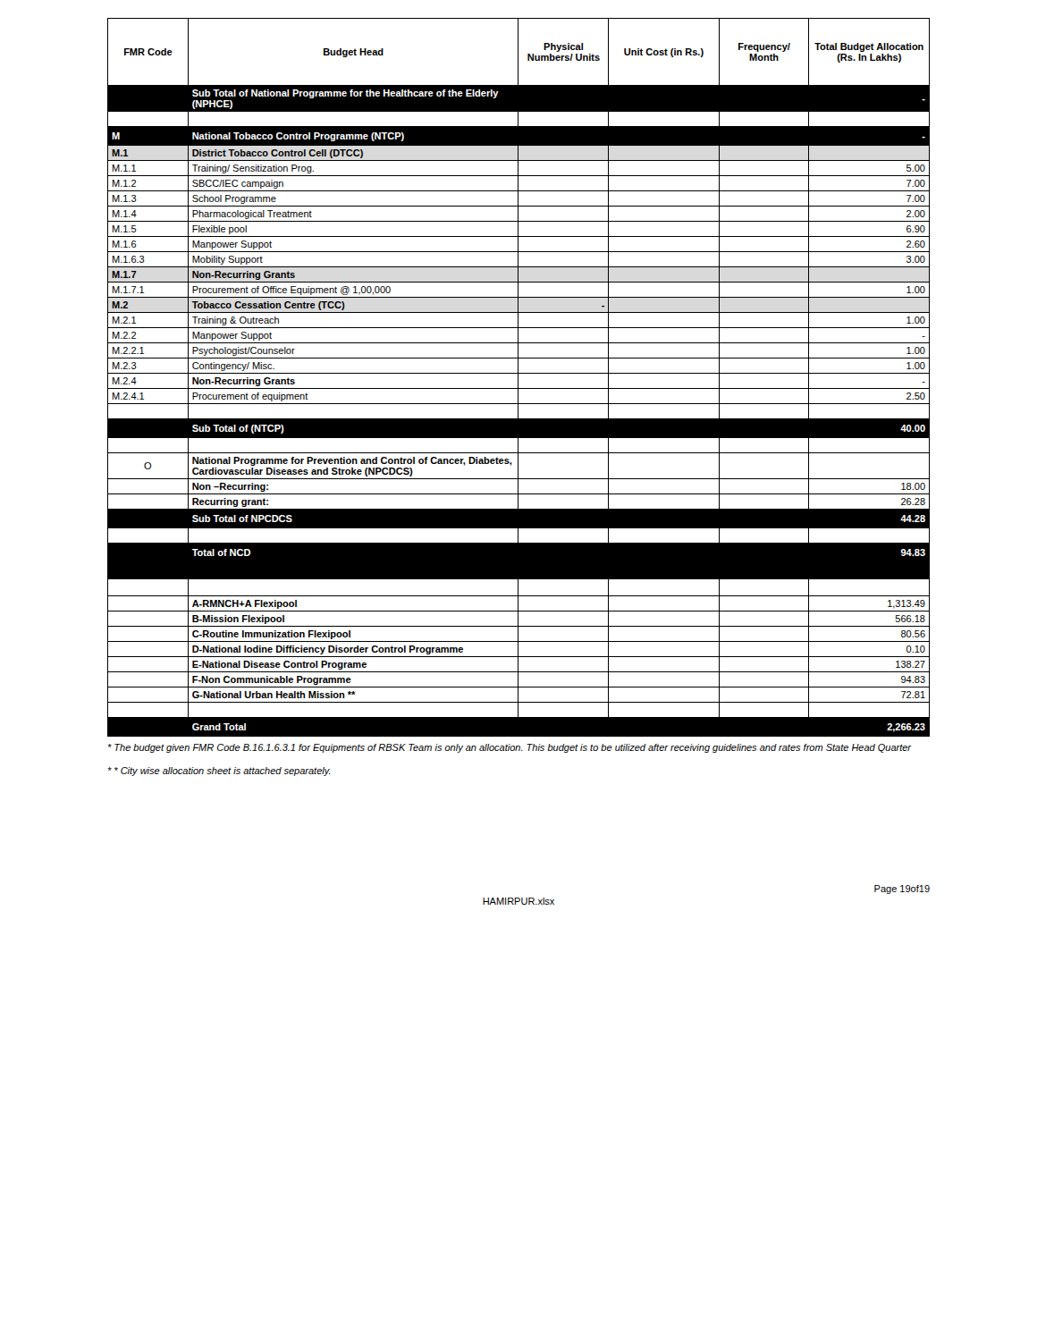| FMR Code | Budget Head | Physical Numbers/ Units | Unit Cost (in Rs.) | Frequency/ Month | Total Budget Allocation (Rs. In Lakhs) |
| --- | --- | --- | --- | --- | --- |
| | Sub Total of National Programme for the Healthcare of the Elderly (NPHCE) | | | | - |
| M | National Tobacco Control Programme (NTCP) | | | | - |
| M.1 | District Tobacco Control Cell (DTCC) | | | | |
| M.1.1 | Training/ Sensitization Prog. | | | | 5.00 |
| M.1.2 | SBCC/IEC campaign | | | | 7.00 |
| M.1.3 | School Programme | | | | 7.00 |
| M.1.4 | Pharmacological Treatment | | | | 2.00 |
| M.1.5 | Flexible pool | | | | 6.90 |
| M.1.6 | Manpower Suppot | | | | 2.60 |
| M.1.6.3 | Mobility Support | | | | 3.00 |
| M.1.7 | Non-Recurring Grants | | | | |
| M.1.7.1 | Procurement of Office Equipment @ 1,00,000 | | | | 1.00 |
| M.2 | Tobacco Cessation Centre (TCC) | - | | | |
| M.2.1 | Training & Outreach | | | | 1.00 |
| M.2.2 | Manpower Suppot | | | | - |
| M.2.2.1 | Psychologist/Counselor | | | | 1.00 |
| M.2.3 | Contingency/ Misc. | | | | 1.00 |
| M.2.4 | Non-Recurring Grants | | | | - |
| M.2.4.1 | Procurement of equipment | | | | 2.50 |
| | Sub Total of (NTCP) | | | | 40.00 |
| O | National Programme for Prevention and Control of Cancer, Diabetes, Cardiovascular Diseases and Stroke (NPCDCS) | | | | |
| | Non –Recurring: | | | | 18.00 |
| | Recurring grant: | | | | 26.28 |
| | Sub Total of NPCDCS | | | | 44.28 |
| | Total of NCD | | | | 94.83 |
| | A-RMNCH+A Flexipool | | | | 1,313.49 |
| | B-Mission Flexipool | | | | 566.18 |
| | C-Routine Immunization Flexipool | | | | 80.56 |
| | D-National Iodine Difficiency Disorder Control Programme | | | | 0.10 |
| | E-National Disease Control Programe | | | | 138.27 |
| | F-Non Communicable Programme | | | | 94.83 |
| | G-National Urban Health Mission ** | | | | 72.81 |
| | Grand Total | | | | 2,266.23 |
* The budget given FMR Code B.16.1.6.3.1 for Equipments of RBSK Team is only an allocation. This budget is to be utilized after receiving guidelines and rates from State Head Quarter
* * City wise allocation sheet is attached separately.
Page 19of19
HAMIRPUR.xlsx